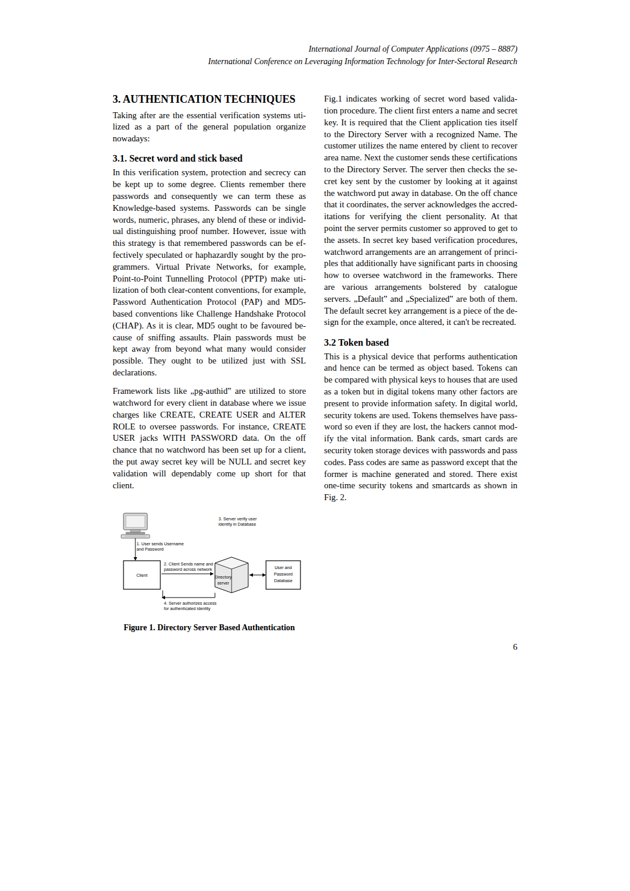International Journal of Computer Applications (0975 – 8887)
International Conference on Leveraging Information Technology for Inter-Sectoral Research
3. AUTHENTICATION TECHNIQUES
Taking after are the essential verification systems utilized as a part of the general population organize nowadays:
3.1. Secret word and stick based
In this verification system, protection and secrecy can be kept up to some degree. Clients remember there passwords and consequently we can term these as Knowledge-based systems. Passwords can be single words, numeric, phrases, any blend of these or individual distinguishing proof number. However, issue with this strategy is that remembered passwords can be effectively speculated or haphazardly sought by the programmers. Virtual Private Networks, for example, Point-to-Point Tunnelling Protocol (PPTP) make utilization of both clear-content conventions, for example, Password Authentication Protocol (PAP) and MD5-based conventions like Challenge Handshake Protocol (CHAP). As it is clear, MD5 ought to be favoured because of sniffing assaults. Plain passwords must be kept away from beyond what many would consider possible. They ought to be utilized just with SSL declarations.
Framework lists like „pg-authid‟ are utilized to store watchword for every client in database where we issue charges like CREATE, CREATE USER and ALTER ROLE to oversee passwords. For instance, CREATE USER jacks WITH PASSWORD data. On the off chance that no watchword has been set up for a client, the put away secret key will be NULL and secret key validation will dependably come up short for that client.
1. User sends Username and Password 3. Server verify user identity in Database Client 2. Client Sends name and password across network Directory server User and Password Database 4. Server authorizes access for authenticated identity
Figure 1. Directory Server Based Authentication
Fig.1 indicates working of secret word based validation procedure. The client first enters a name and secret key. It is required that the Client application ties itself to the Directory Server with a recognized Name. The customer utilizes the name entered by client to recover area name. Next the customer sends these certifications to the Directory Server. The server then checks the secret key sent by the customer by looking at it against the watchword put away in database. On the off chance that it coordinates, the server acknowledges the accreditations for verifying the client personality. At that point the server permits customer so approved to get to the assets. In secret key based verification procedures, watchword arrangements are an arrangement of principles that additionally have significant parts in choosing how to oversee watchword in the frameworks. There are various arrangements bolstered by catalogue servers. „Default‟ and „Specialized‟ are both of them. The default secret key arrangement is a piece of the design for the example, once altered, it can't be recreated.
3.2 Token based
This is a physical device that performs authentication and hence can be termed as object based. Tokens can be compared with physical keys to houses that are used as a token but in digital tokens many other factors are present to provide information safety. In digital world, security tokens are used. Tokens themselves have password so even if they are lost, the hackers cannot modify the vital information. Bank cards, smart cards are security token storage devices with passwords and pass codes. Pass codes are same as password except that the former is machine generated and stored. There exist one-time security tokens and smartcards as shown in Fig. 2.
6